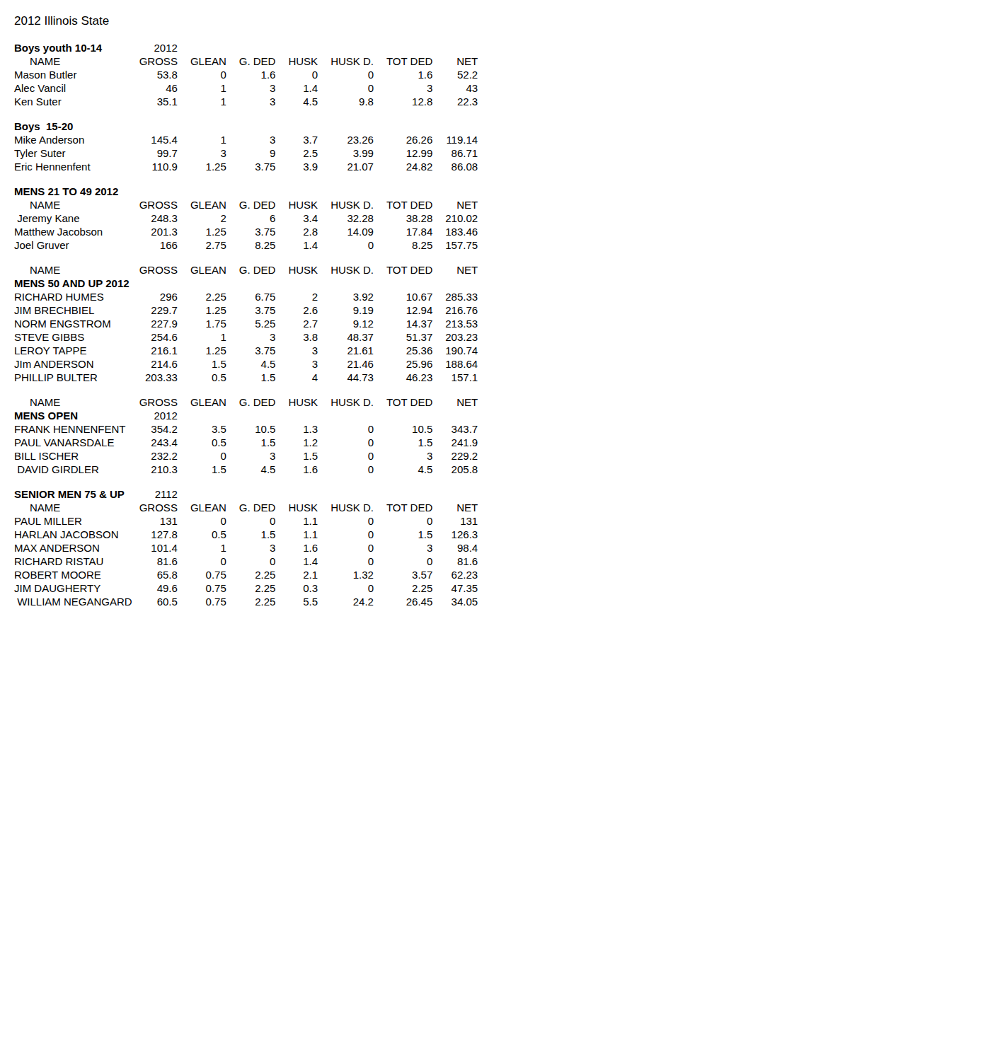2012 Illinois State
| Boys youth 10-14 | 2012 | | | | | | |
| NAME | GROSS | GLEAN | G. DED | HUSK | HUSK D. | TOT DED | NET |
| Mason Butler | 53.8 | 0 | 1.6 | 0 | 0 | 1.6 | 52.2 |
| Alec Vancil | 46 | 1 | 3 | 1.4 | 0 | 3 | 43 |
| Ken Suter | 35.1 | 1 | 3 | 4.5 | 9.8 | 12.8 | 22.3 |
| Boys 15-20 | | | | | | | |
| Mike Anderson | 145.4 | 1 | 3 | 3.7 | 23.26 | 26.26 | 119.14 |
| Tyler Suter | 99.7 | 3 | 9 | 2.5 | 3.99 | 12.99 | 86.71 |
| Eric Hennenfent | 110.9 | 1.25 | 3.75 | 3.9 | 21.07 | 24.82 | 86.08 |
| MENS 21 TO 49 2012 | | | | | | | |
| NAME | GROSS | GLEAN | G. DED | HUSK | HUSK D. | TOT DED | NET |
| Jeremy Kane | 248.3 | 2 | 6 | 3.4 | 32.28 | 38.28 | 210.02 |
| Matthew Jacobson | 201.3 | 1.25 | 3.75 | 2.8 | 14.09 | 17.84 | 183.46 |
| Joel Gruver | 166 | 2.75 | 8.25 | 1.4 | 0 | 8.25 | 157.75 |
| NAME | GROSS | GLEAN | G. DED | HUSK | HUSK D. | TOT DED | NET |
| MENS 50 AND UP 2012 | | | | | | | |
| RICHARD HUMES | 296 | 2.25 | 6.75 | 2 | 3.92 | 10.67 | 285.33 |
| JIM BRECHBIEL | 229.7 | 1.25 | 3.75 | 2.6 | 9.19 | 12.94 | 216.76 |
| NORM ENGSTROM | 227.9 | 1.75 | 5.25 | 2.7 | 9.12 | 14.37 | 213.53 |
| STEVE GIBBS | 254.6 | 1 | 3 | 3.8 | 48.37 | 51.37 | 203.23 |
| LEROY TAPPE | 216.1 | 1.25 | 3.75 | 3 | 21.61 | 25.36 | 190.74 |
| JIm ANDERSON | 214.6 | 1.5 | 4.5 | 3 | 21.46 | 25.96 | 188.64 |
| PHILLIP BULTER | 203.33 | 0.5 | 1.5 | 4 | 44.73 | 46.23 | 157.1 |
| NAME | GROSS | GLEAN | G. DED | HUSK | HUSK D. | TOT DED | NET |
| MENS OPEN | 2012 | | | | | | |
| FRANK HENNENFENT | 354.2 | 3.5 | 10.5 | 1.3 | 0 | 10.5 | 343.7 |
| PAUL VANARSDALE | 243.4 | 0.5 | 1.5 | 1.2 | 0 | 1.5 | 241.9 |
| BILL ISCHER | 232.2 | 0 | 3 | 1.5 | 0 | 3 | 229.2 |
| DAVID GIRDLER | 210.3 | 1.5 | 4.5 | 1.6 | 0 | 4.5 | 205.8 |
| SENIOR MEN 75 & UP | 2112 | | | | | | |
| NAME | GROSS | GLEAN | G. DED | HUSK | HUSK D. | TOT DED | NET |
| PAUL MILLER | 131 | 0 | 0 | 1.1 | 0 | 0 | 131 |
| HARLAN JACOBSON | 127.8 | 0.5 | 1.5 | 1.1 | 0 | 1.5 | 126.3 |
| MAX ANDERSON | 101.4 | 1 | 3 | 1.6 | 0 | 3 | 98.4 |
| RICHARD RISTAU | 81.6 | 0 | 0 | 1.4 | 0 | 0 | 81.6 |
| ROBERT MOORE | 65.8 | 0.75 | 2.25 | 2.1 | 1.32 | 3.57 | 62.23 |
| JIM DAUGHERTY | 49.6 | 0.75 | 2.25 | 0.3 | 0 | 2.25 | 47.35 |
| WILLIAM NEGANGARD | 60.5 | 0.75 | 2.25 | 5.5 | 24.2 | 26.45 | 34.05 |